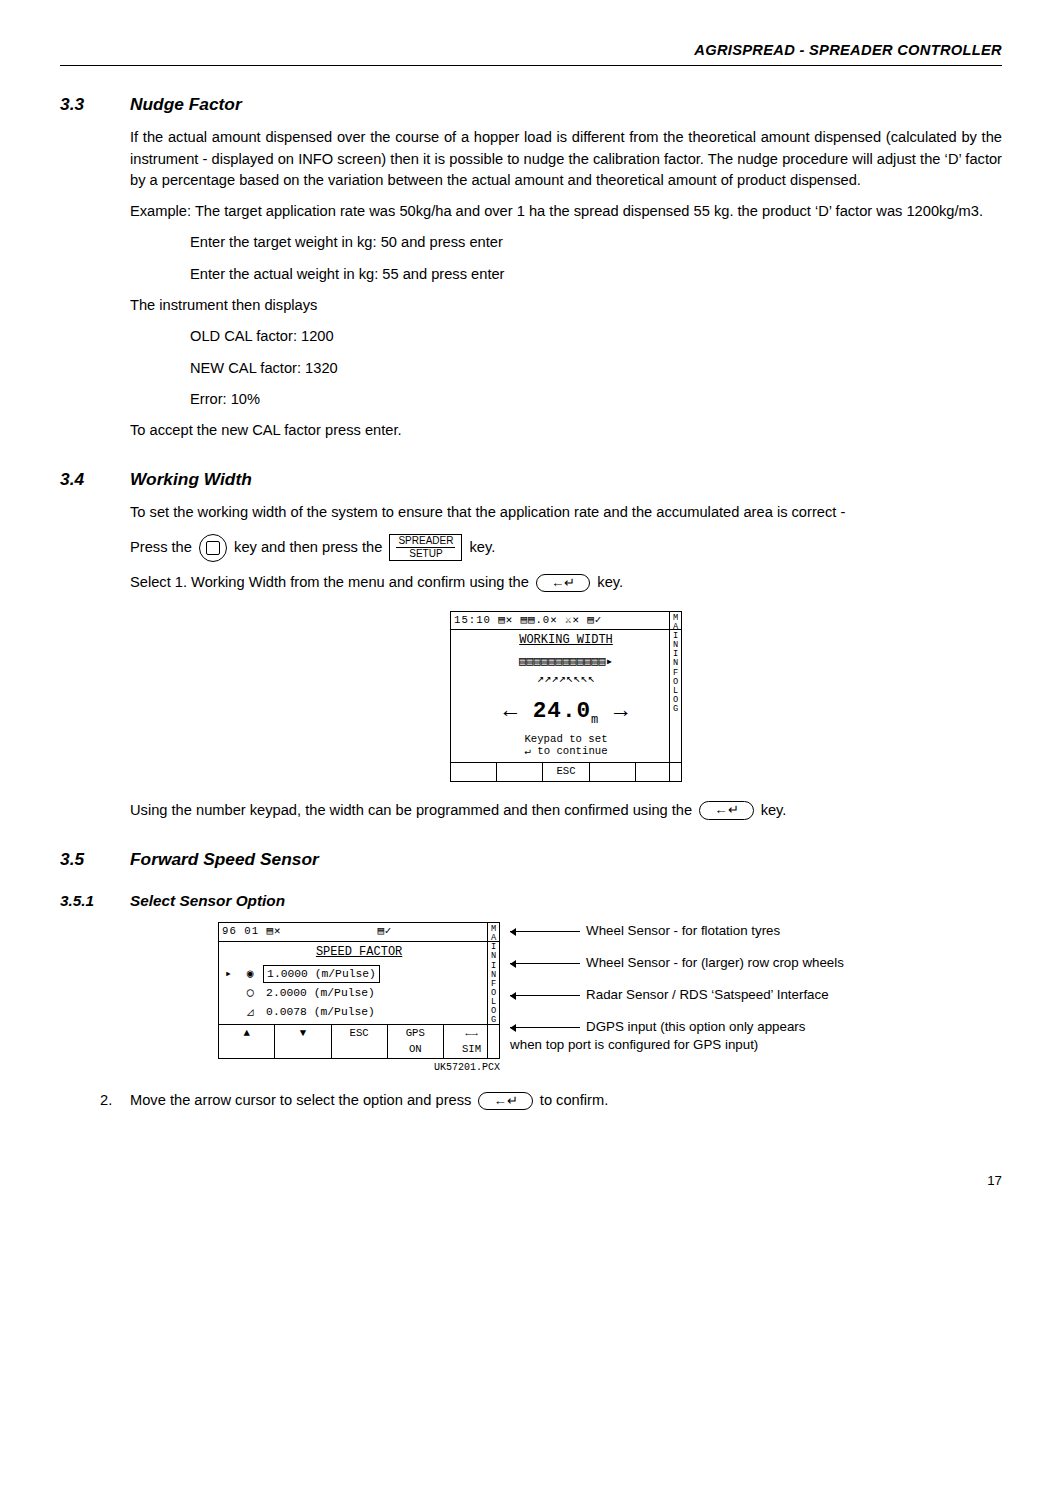AGRISPREAD - SPREADER CONTROLLER
3.3 Nudge Factor
If the actual amount dispensed over the course of a hopper load is different from the theoretical amount dispensed (calculated by the instrument - displayed on INFO screen) then it is possible to nudge the calibration factor. The nudge procedure will adjust the ‘D’ factor by a percentage based on the variation between the actual amount and theoretical amount of product dispensed.
Example: The target application rate was 50kg/ha and over 1 ha the spread dispensed 55 kg. the product ‘D’ factor was 1200kg/m3.
Enter the target weight in kg: 50 and press enter
Enter the actual weight in kg: 55 and press enter
The instrument then displays
OLD CAL factor: 1200
NEW CAL factor: 1320
Error: 10%
To accept the new CAL factor press enter.
3.4 Working Width
To set the working width of the system to ensure that the application rate and the accumulated area is correct -
Press the key and then press the SPREADER SETUP key.
Select 1. Working Width from the menu and confirm using the ←↵ key.
15:10 ▤✕ ▤▤.0✕ ⚔✕ ▤✓
WORKING WIDTH
▤▤▤▤▤▤▤▤▤▤▤▤▸
↗↗↗↗↖↖↖↖
← 24.0m →
Keypad to set
↵ to continue
ESC
M
A
I
N
I
N
F
O
L
O
G
Using the number keypad, the width can be programmed and then confirmed using the ←↵ key.
3.5 Forward Speed Sensor
3.5.1 Select Sensor Option
96 01 ▤✕ ▤✓
SPEED FACTOR
▸◉1.0000 (m/Pulse)
◯2.0000 (m/Pulse)
◿0.0078 (m/Pulse)
▲
▼
ESC
GPS
ON
←→
SIM
M
A
I
N
I
N
F
O
L
O
G
UK57201.PCX
Wheel Sensor - for flotation tyres
Wheel Sensor - for (larger) row crop wheels
Radar Sensor / RDS ‘Satspeed’ Interface
DGPS input (this option only appears when top port is configured for GPS input)
2. Move the arrow cursor to select the option and press ←↵ to confirm.
17